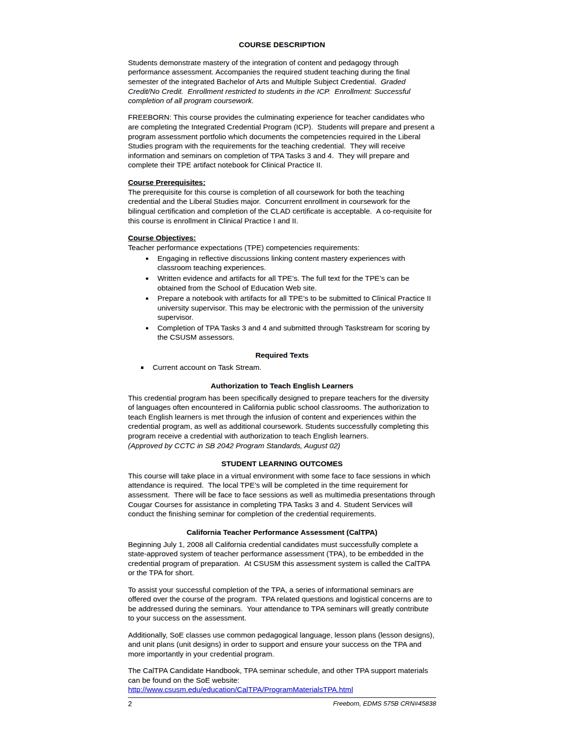COURSE DESCRIPTION
Students demonstrate mastery of the integration of content and pedagogy through performance assessment. Accompanies the required student teaching during the final semester of the integrated Bachelor of Arts and Multiple Subject Credential. Graded Credit/No Credit. Enrollment restricted to students in the ICP. Enrollment: Successful completion of all program coursework.
FREEBORN: This course provides the culminating experience for teacher candidates who are completing the Integrated Credential Program (ICP). Students will prepare and present a program assessment portfolio which documents the competencies required in the Liberal Studies program with the requirements for the teaching credential. They will receive information and seminars on completion of TPA Tasks 3 and 4. They will prepare and complete their TPE artifact notebook for Clinical Practice II.
Course Prerequisites:
The prerequisite for this course is completion of all coursework for both the teaching credential and the Liberal Studies major. Concurrent enrollment in coursework for the bilingual certification and completion of the CLAD certificate is acceptable. A co-requisite for this course is enrollment in Clinical Practice I and II.
Course Objectives:
Teacher performance expectations (TPE) competencies requirements:
Engaging in reflective discussions linking content mastery experiences with classroom teaching experiences.
Written evidence and artifacts for all TPE’s. The full text for the TPE’s can be obtained from the School of Education Web site.
Prepare a notebook with artifacts for all TPE’s to be submitted to Clinical Practice II university supervisor. This may be electronic with the permission of the university supervisor.
Completion of TPA Tasks 3 and 4 and submitted through Taskstream for scoring by the CSUSM assessors.
Required Texts
Current account on Task Stream.
Authorization to Teach English Learners
This credential program has been specifically designed to prepare teachers for the diversity of languages often encountered in California public school classrooms. The authorization to teach English learners is met through the infusion of content and experiences within the credential program, as well as additional coursework. Students successfully completing this program receive a credential with authorization to teach English learners.
(Approved by CCTC in SB 2042 Program Standards, August 02)
STUDENT LEARNING OUTCOMES
This course will take place in a virtual environment with some face to face sessions in which attendance is required. The local TPE’s will be completed in the time requirement for assessment. There will be face to face sessions as well as multimedia presentations through Cougar Courses for assistance in completing TPA Tasks 3 and 4. Student Services will conduct the finishing seminar for completion of the credential requirements.
California Teacher Performance Assessment (CalTPA)
Beginning July 1, 2008 all California credential candidates must successfully complete a state-approved system of teacher performance assessment (TPA), to be embedded in the credential program of preparation. At CSUSM this assessment system is called the CalTPA or the TPA for short.
To assist your successful completion of the TPA, a series of informational seminars are offered over the course of the program. TPA related questions and logistical concerns are to be addressed during the seminars. Your attendance to TPA seminars will greatly contribute to your success on the assessment.
Additionally, SoE classes use common pedagogical language, lesson plans (lesson designs), and unit plans (unit designs) in order to support and ensure your success on the TPA and more importantly in your credential program.
The CalTPA Candidate Handbook, TPA seminar schedule, and other TPA support materials can be found on the SoE website: http://www.csusm.edu/education/CalTPA/ProgramMaterialsTPA.html
2 Freeborn, EDMS 575B CRN#45838